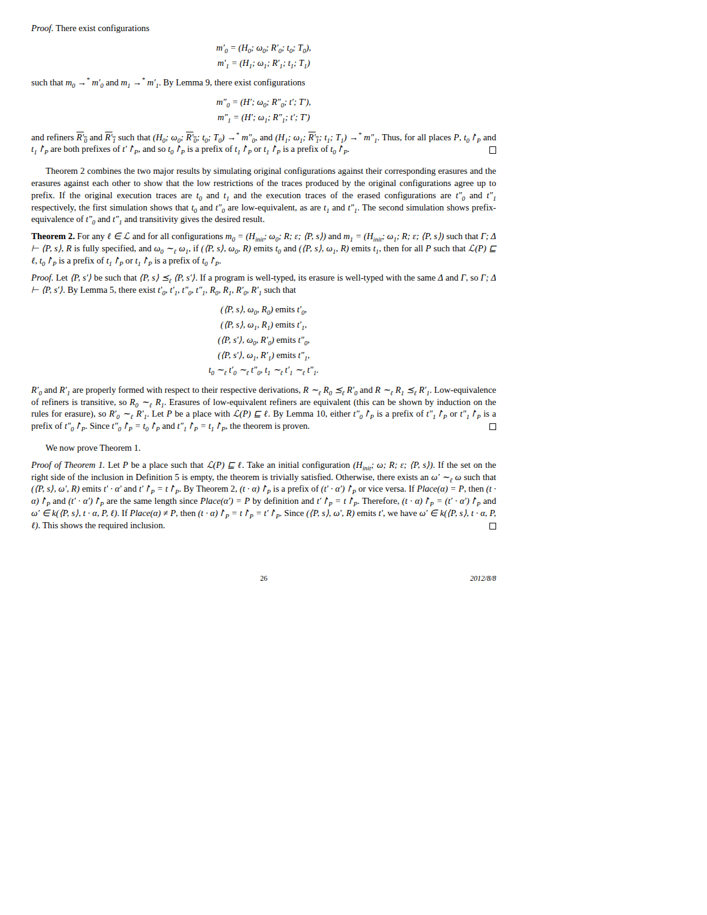Proof. There exist configurations
m′0 = (H0; ω0; R′0; t0; T0),
m′1 = (H1; ω1; R′1; t1; T1)
such that m0 →* m′0 and m1 →* m′1. By Lemma 9, there exist configurations
m″0 = (H′; ω0; R″0; t′; T′),
m″1 = (H′; ω1; R″1; t′; T′)
and refiners R′0 and R′1 such that (H0; ω0; R′0; t0; T0) →* m″0, and (H1; ω1; R′1; t1; T1) →* m″1. Thus, for all places P, t0↾P and t1↾P are both prefixes of t′↾P, and so t0↾P is a prefix of t1↾P or t1↾P is a prefix of t0↾P.
Theorem 2 combines the two major results by simulating original configurations against their corresponding erasures and the erasures against each other to show that the low restrictions of the traces produced by the original configurations agree up to prefix. If the original execution traces are t0 and t1 and the execution traces of the erased configurations are t″0 and t″1 respectively, the first simulation shows that t0 and t″0 are low-equivalent, as are t1 and t″1. The second simulation shows prefix-equivalence of t″0 and t″1 and transitivity gives the desired result.
Theorem 2. For any ℓ ∈ ℒ and for all configurations m0 = (Hinit; ω0; R; ε; ⟨P, s⟩) and m1 = (Hinit; ω1; R; ε; ⟨P, s⟩) such that Γ; Δ ⊢ ⟨P, s⟩, R is fully specified, and ω0 ∼ℓ ω1, if (⟨P, s⟩, ω0, R) emits t0 and (⟨P, s⟩, ω1, R) emits t1, then for all P such that ℒ(P) ⊑ ℓ, t0↾P is a prefix of t1↾P or t1↾P is a prefix of t0↾P.
Proof. Let ⟨P, s′⟩ be such that ⟨P, s⟩ ⪯ℓ ⟨P, s′⟩. If a program is well-typed, its erasure is well-typed with the same Δ and Γ, so Γ; Δ ⊢ ⟨P, s′⟩. By Lemma 5, there exist t′0, t′1, t″0, t″1, R0, R1, R′0, R′1 such that
(⟨P, s⟩, ω0, R0) emits t′0,
(⟨P, s⟩, ω1, R1) emits t′1,
(⟨P, s′⟩, ω0, R′0) emits t″0,
(⟨P, s′⟩, ω1, R′1) emits t″1,
t0 ∼ℓ t′0 ∼ℓ t″0, t1 ∼ℓ t′1 ∼ℓ t″1.
R′0 and R′1 are properly formed with respect to their respective derivations, R ∼ℓ R0 ⪯ℓ R′0 and R ∼ℓ R1 ⪯ℓ R′1. Low-equivalence of refiners is transitive, so R0 ∼ℓ R1. Erasures of low-equivalent refiners are equivalent (this can be shown by induction on the rules for erasure), so R′0 ∼ℓ R′1. Let P be a place with ℒ(P) ⊑ ℓ. By Lemma 10, either t″0↾P is a prefix of t″1↾P or t″1↾P is a prefix of t″0↾P. Since t″0↾P = t0↾P and t″1↾P = t1↾P, the theorem is proven.
We now prove Theorem 1.
Proof of Theorem 1. Let P be a place such that ℒ(P) ⊑ ℓ. Take an initial configuration (Hinit; ω; R; ε; ⟨P, s⟩). If the set on the right side of the inclusion in Definition 5 is empty, the theorem is trivially satisfied. Otherwise, there exists an ω′ ∼ℓ ω such that (⟨P, s⟩, ω′, R) emits t′ · α′ and t′↾P = t↾P. By Theorem 2, (t · α)↾P is a prefix of (t′ · α′)↾P or vice versa. If Place(α) = P, then (t · α)↾P and (t′ · α′)↾P are the same length since Place(α′) = P by definition and t′↾P = t↾P. Therefore, (t · α)↾P = (t′ · α′)↾P and ω′ ∈ k(⟨P, s⟩, t · α, P, ℓ). If Place(α) ≠ P, then (t · α)↾P = t↾P = t′↾P. Since (⟨P, s⟩, ω′, R) emits t′, we have ω′ ∈ k(⟨P, s⟩, t · α, P, ℓ). This shows the required inclusion.
26
2012/8/8